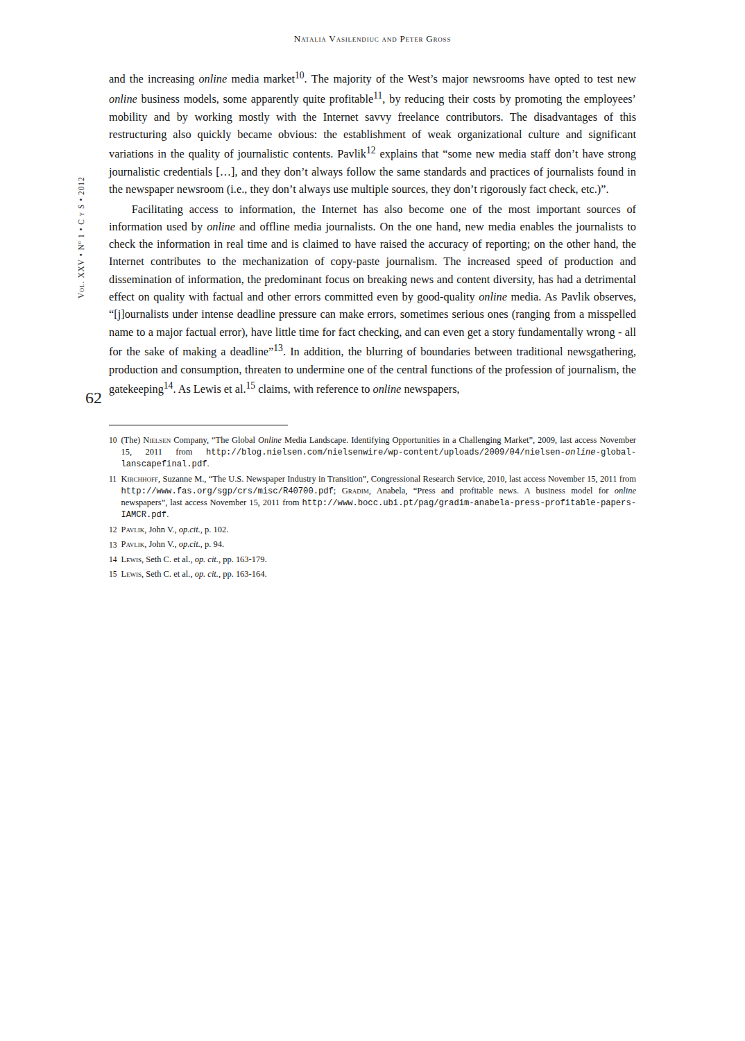Natalia Vasilendiuc and Peter Gross
Vol. XXV • Nº 1 • C y S • 2012
62
and the increasing online media market10. The majority of the West’s major newsrooms have opted to test new online business models, some apparently quite profitable11, by reducing their costs by promoting the employees’ mobility and by working mostly with the Internet savvy freelance contributors. The disadvantages of this restructuring also quickly became obvious: the establishment of weak organizational culture and significant variations in the quality of journalistic contents. Pavlik12 explains that “some new media staff don’t have strong journalistic credentials […], and they don’t always follow the same standards and practices of journalists found in the newspaper newsroom (i.e., they don’t always use multiple sources, they don’t rigorously fact check, etc.)”.
Facilitating access to information, the Internet has also become one of the most important sources of information used by online and offline media journalists. On the one hand, new media enables the journalists to check the information in real time and is claimed to have raised the accuracy of reporting; on the other hand, the Internet contributes to the mechanization of copy-paste journalism. The increased speed of production and dissemination of information, the predominant focus on breaking news and content diversity, has had a detrimental effect on quality with factual and other errors committed even by good-quality online media. As Pavlik observes, “[j]ournalists under intense deadline pressure can make errors, sometimes serious ones (ranging from a misspelled name to a major factual error), have little time for fact checking, and can even get a story fundamentally wrong - all for the sake of making a deadline”13. In addition, the blurring of boundaries between traditional newsgathering, production and consumption, threaten to undermine one of the central functions of the profession of journalism, the gatekeeping14. As Lewis et al.15 claims, with reference to online newspapers,
10 (The) Nielsen Company, “The Global Online Media Landscape. Identifying Opportunities in a Challenging Market”, 2009, last access November 15, 2011 from http://blog.nielsen.com/nielsenwire/wp-content/uploads/2009/04/nielsen-online-global-lanscapefinal.pdf.
11 Kirchhoff, Suzanne M., “The U.S. Newspaper Industry in Transition”, Congressional Research Service, 2010, last access November 15, 2011 from http://www.fas.org/sgp/crs/misc/R40700.pdf; Gradim, Anabela, “Press and profitable news. A business model for online newspapers”, last access November 15, 2011 from http://www.bocc.ubi.pt/pag/gradim-anabela-press-profitable-papers-IAMCR.pdf.
12 Pavlik, John V., op.cit., p. 102.
13 Pavlik, John V., op.cit., p. 94.
14 Lewis, Seth C. et al., op. cit., pp. 163-179.
15 Lewis, Seth C. et al., op. cit., pp. 163-164.